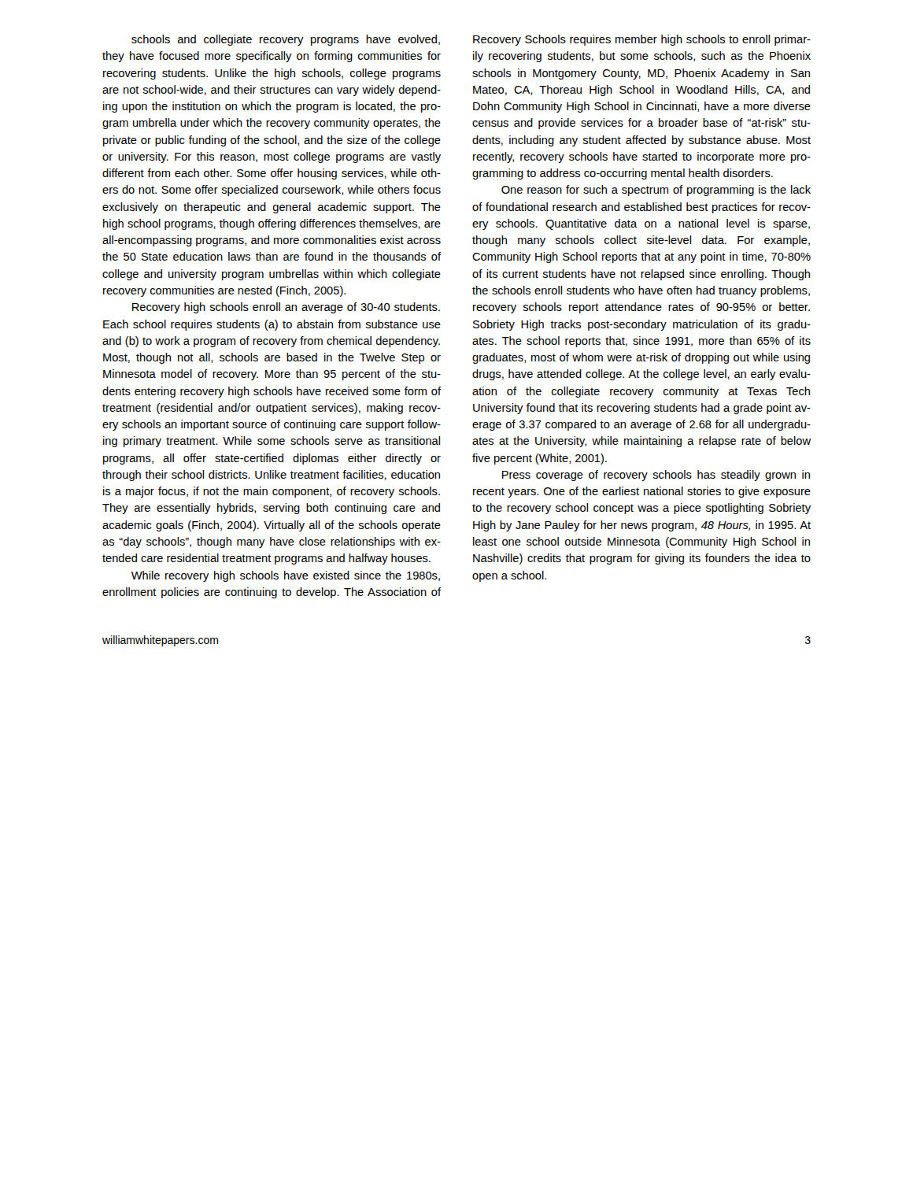schools and collegiate recovery programs have evolved, they have focused more specifically on forming communities for recovering students. Unlike the high schools, college programs are not school-wide, and their structures can vary widely depending upon the institution on which the program is located, the program umbrella under which the recovery community operates, the private or public funding of the school, and the size of the college or university. For this reason, most college programs are vastly different from each other. Some offer housing services, while others do not. Some offer specialized coursework, while others focus exclusively on therapeutic and general academic support. The high school programs, though offering differences themselves, are all-encompassing programs, and more commonalities exist across the 50 State education laws than are found in the thousands of college and university program umbrellas within which collegiate recovery communities are nested (Finch, 2005).
Recovery high schools enroll an average of 30-40 students. Each school requires students (a) to abstain from substance use and (b) to work a program of recovery from chemical dependency. Most, though not all, schools are based in the Twelve Step or Minnesota model of recovery. More than 95 percent of the students entering recovery high schools have received some form of treatment (residential and/or outpatient services), making recovery schools an important source of continuing care support following primary treatment. While some schools serve as transitional programs, all offer state-certified diplomas either directly or through their school districts. Unlike treatment facilities, education is a major focus, if not the main component, of recovery schools. They are essentially hybrids, serving both continuing care and academic goals (Finch, 2004). Virtually all of the schools operate as “day schools”, though many have close relationships with extended care residential treatment programs and halfway houses.
While recovery high schools have existed since the 1980s, enrollment policies are continuing to develop. The Association of Recovery Schools requires member high schools to enroll primarily recovering students, but some schools, such as the Phoenix schools in Montgomery County, MD, Phoenix Academy in San Mateo, CA, Thoreau High School in Woodland Hills, CA, and Dohn Community High School in Cincinnati, have a more diverse census and provide services for a broader base of “at-risk” students, including any student affected by substance abuse. Most recently, recovery schools have started to incorporate more programming to address co-occurring mental health disorders.
One reason for such a spectrum of programming is the lack of foundational research and established best practices for recovery schools. Quantitative data on a national level is sparse, though many schools collect site-level data. For example, Community High School reports that at any point in time, 70-80% of its current students have not relapsed since enrolling. Though the schools enroll students who have often had truancy problems, recovery schools report attendance rates of 90-95% or better. Sobriety High tracks post-secondary matriculation of its graduates. The school reports that, since 1991, more than 65% of its graduates, most of whom were at-risk of dropping out while using drugs, have attended college. At the college level, an early evaluation of the collegiate recovery community at Texas Tech University found that its recovering students had a grade point average of 3.37 compared to an average of 2.68 for all undergraduates at the University, while maintaining a relapse rate of below five percent (White, 2001).
Press coverage of recovery schools has steadily grown in recent years. One of the earliest national stories to give exposure to the recovery school concept was a piece spotlighting Sobriety High by Jane Pauley for her news program, 48 Hours, in 1995. At least one school outside Minnesota (Community High School in Nashville) credits that program for giving its founders the idea to open a school.
williamwhitepapers.com
3